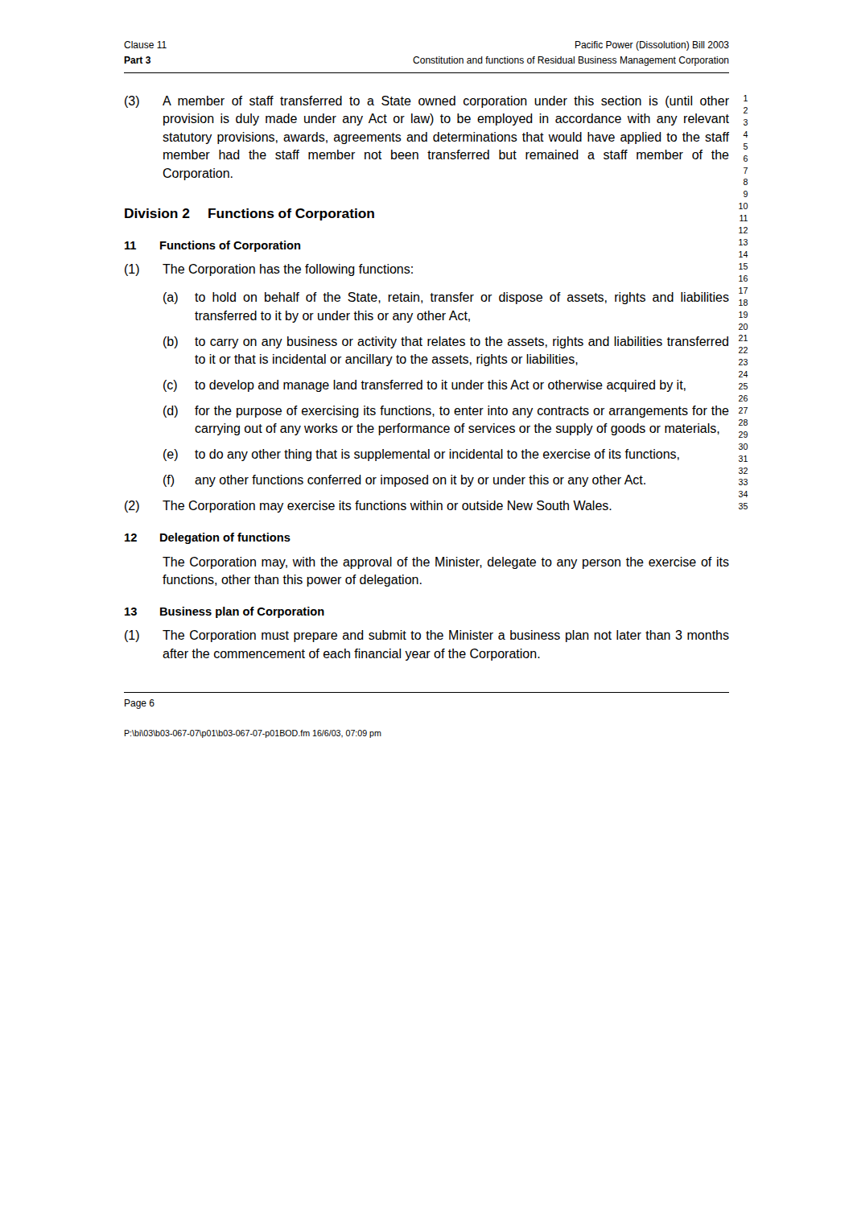Clause 11
Pacific Power (Dissolution) Bill 2003
Part 3
Constitution and functions of Residual Business Management Corporation
1
2
3
4
5
6
7
8
9
10
11
12
13
14
15
16
17
18
19
20
21
22
23
24
25
26
27
28
29
30
31
32
33
34
35
(3)
A member of staff transferred to a State owned corporation under this section is (until other provision is duly made under any Act or law) to be employed in accordance with any relevant statutory provisions, awards, agreements and determinations that would have applied to the staff member had the staff member not been transferred but remained a staff member of the Corporation.
Division 2 Functions of Corporation
11 Functions of Corporation
(1)
The Corporation has the following functions:
(a)
to hold on behalf of the State, retain, transfer or dispose of assets, rights and liabilities transferred to it by or under this or any other Act,
(b)
to carry on any business or activity that relates to the assets, rights and liabilities transferred to it or that is incidental or ancillary to the assets, rights or liabilities,
(c)
to develop and manage land transferred to it under this Act or otherwise acquired by it,
(d)
for the purpose of exercising its functions, to enter into any contracts or arrangements for the carrying out of any works or the performance of services or the supply of goods or materials,
(e)
to do any other thing that is supplemental or incidental to the exercise of its functions,
(f)
any other functions conferred or imposed on it by or under this or any other Act.
(2)
The Corporation may exercise its functions within or outside New South Wales.
12 Delegation of functions
The Corporation may, with the approval of the Minister, delegate to any person the exercise of its functions, other than this power of delegation.
13 Business plan of Corporation
(1)
The Corporation must prepare and submit to the Minister a business plan not later than 3 months after the commencement of each financial year of the Corporation.
Page 6
P:\bi\03\b03-067-07\p01\b03-067-07-p01BOD.fm 16/6/03, 07:09 pm